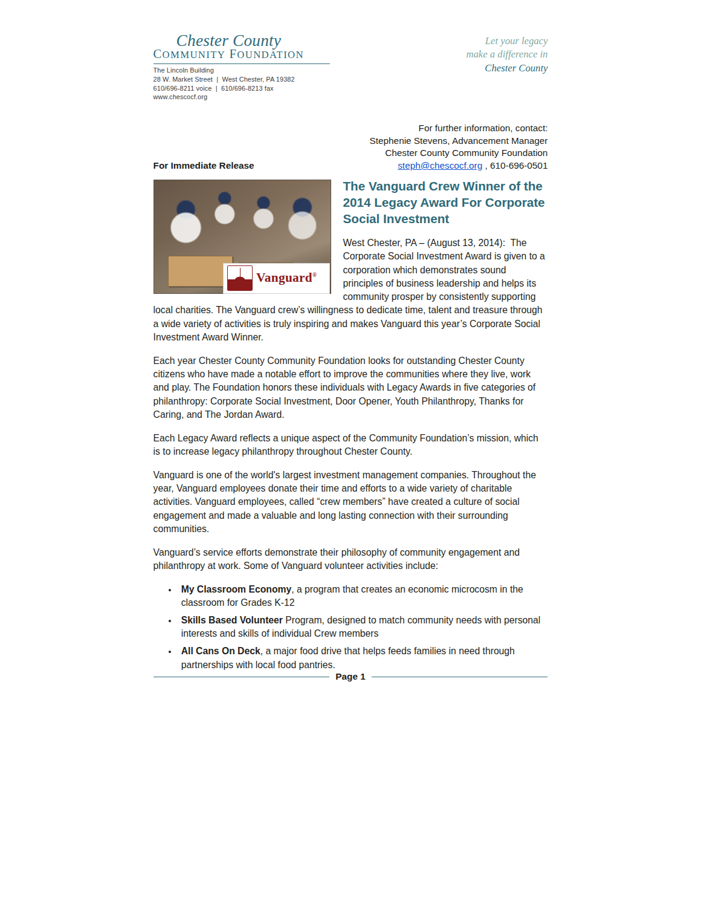Chester County
COMMUNITY FOUNDATION
The Lincoln Building
28 W. Market Street | West Chester, PA 19382
610/696-8211 voice | 610/696-8213 fax
www.chescocf.org
Let your legacy
make a difference in
Chester County
For further information, contact:
Stephenie Stevens, Advancement Manager
Chester County Community Foundation
steph@chescocf.org , 610-696-0501
For Immediate Release
Vanguard®
The Vanguard Crew Winner of the 2014 Legacy Award For Corporate Social Investment
West Chester, PA – (August 13, 2014): The Corporate Social Investment Award is given to a corporation which demonstrates sound principles of business leadership and helps its community prosper by consistently supporting local charities. The Vanguard crew’s willingness to dedicate time, talent and treasure through a wide variety of activities is truly inspiring and makes Vanguard this year’s Corporate Social Investment Award Winner.
Each year Chester County Community Foundation looks for outstanding Chester County citizens who have made a notable effort to improve the communities where they live, work and play. The Foundation honors these individuals with Legacy Awards in five categories of philanthropy: Corporate Social Investment, Door Opener, Youth Philanthropy, Thanks for Caring, and The Jordan Award.
Each Legacy Award reflects a unique aspect of the Community Foundation’s mission, which is to increase legacy philanthropy throughout Chester County.
Vanguard is one of the world's largest investment management companies. Throughout the year, Vanguard employees donate their time and efforts to a wide variety of charitable activities. Vanguard employees, called “crew members” have created a culture of social engagement and made a valuable and long lasting connection with their surrounding communities.
Vanguard’s service efforts demonstrate their philosophy of community engagement and philanthropy at work. Some of Vanguard volunteer activities include:
My Classroom Economy, a program that creates an economic microcosm in the classroom for Grades K-12
Skills Based Volunteer Program, designed to match community needs with personal interests and skills of individual Crew members
All Cans On Deck, a major food drive that helps feeds families in need through partnerships with local food pantries.
Page 1